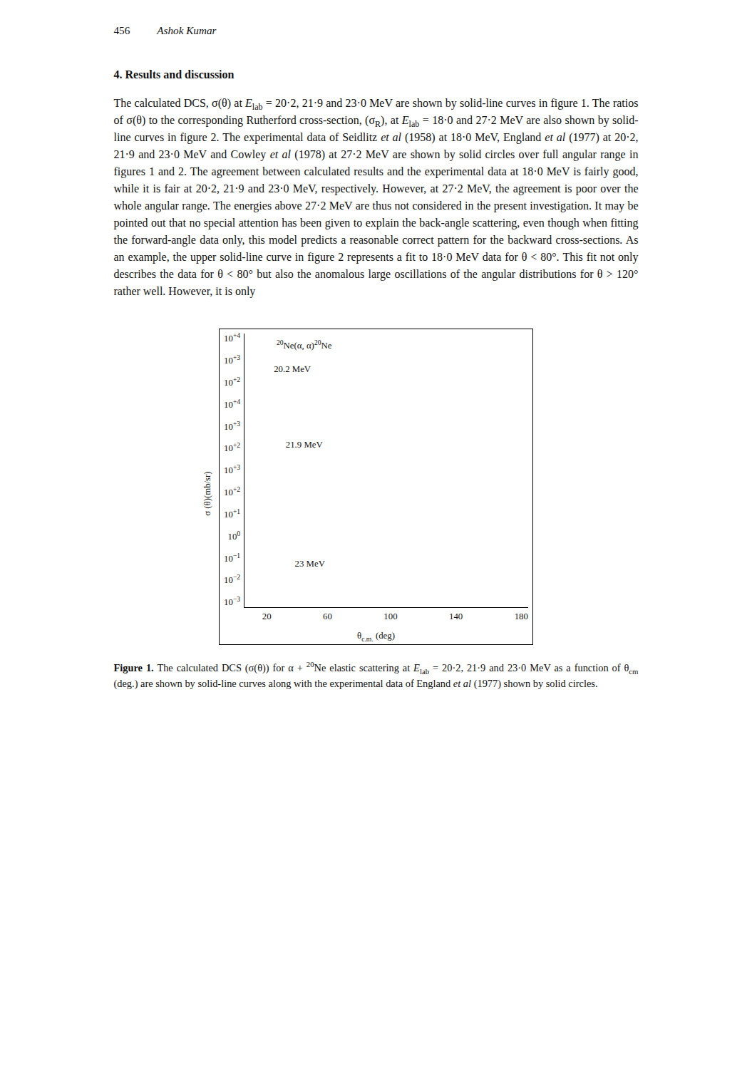456 Ashok Kumar
4. Results and discussion
The calculated DCS, σ(θ) at Elab = 20·2, 21·9 and 23·0 MeV are shown by solid-line curves in figure 1. The ratios of σ(θ) to the corresponding Rutherford cross-section, (σR), at Elab = 18·0 and 27·2 MeV are also shown by solid-line curves in figure 2. The experimental data of Seidlitz et al (1958) at 18·0 MeV, England et al (1977) at 20·2, 21·9 and 23·0 MeV and Cowley et al (1978) at 27·2 MeV are shown by solid circles over full angular range in figures 1 and 2. The agreement between calculated results and the experimental data at 18·0 MeV is fairly good, while it is fair at 20·2, 21·9 and 23·0 MeV, respectively. However, at 27·2 MeV, the agreement is poor over the whole angular range. The energies above 27·2 MeV are thus not considered in the present investigation. It may be pointed out that no special attention has been given to explain the back-angle scattering, even though when fitting the forward-angle data only, this model predicts a reasonable correct pattern for the backward cross-sections. As an example, the upper solid-line curve in figure 2 represents a fit to 18·0 MeV data for θ < 80°. This fit not only describes the data for θ < 80° but also the anomalous large oscillations of the angular distributions for θ > 120° rather well. However, it is only
10+4 10+3 10+2 10+4 10+3 10+2 10+3 10+2 10+1 100 10−1 10−2 10−3
20Ne(α, α)20Ne 20.2 MeV 21.9 MeV 23 MeV
2060100140180
θc.m. (deg)
σ (θ)(mb/sr)
Figure 1. The calculated DCS (σ(θ)) for α + 20Ne elastic scattering at Elab = 20·2, 21·9 and 23·0 MeV as a function of θcm (deg.) are shown by solid-line curves along with the experimental data of England et al (1977) shown by solid circles.